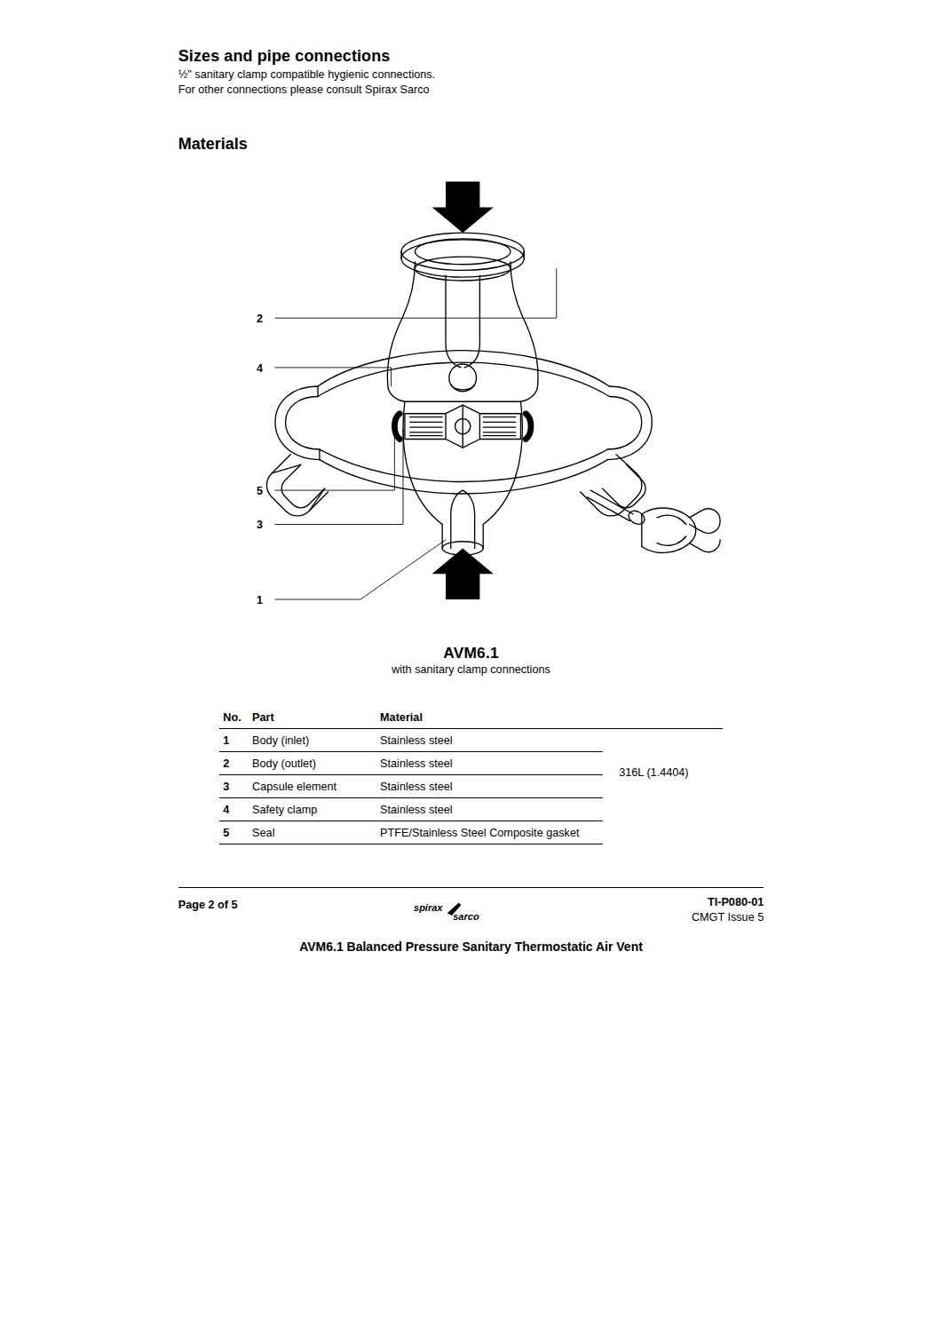Sizes and pipe connections
½" sanitary clamp compatible hygienic connections.
For other connections please consult Spirax Sarco
Materials
2 4 5 3 1
AVM6.1
with sanitary clamp connections
| No. | Part | Material | |
| --- | --- | --- | --- |
| 1 | Body (inlet) | Stainless steel | 316L (1.4404) |
| 2 | Body (outlet) | Stainless steel |
| 3 | Capsule element | Stainless steel |
| 4 | Safety clamp | Stainless steel |
| 5 | Seal | PTFE/Stainless Steel Composite gasket |
Page 2 of 5
spirax sarco
TI-P080-01
CMGT Issue 5
AVM6.1 Balanced Pressure Sanitary Thermostatic Air Vent